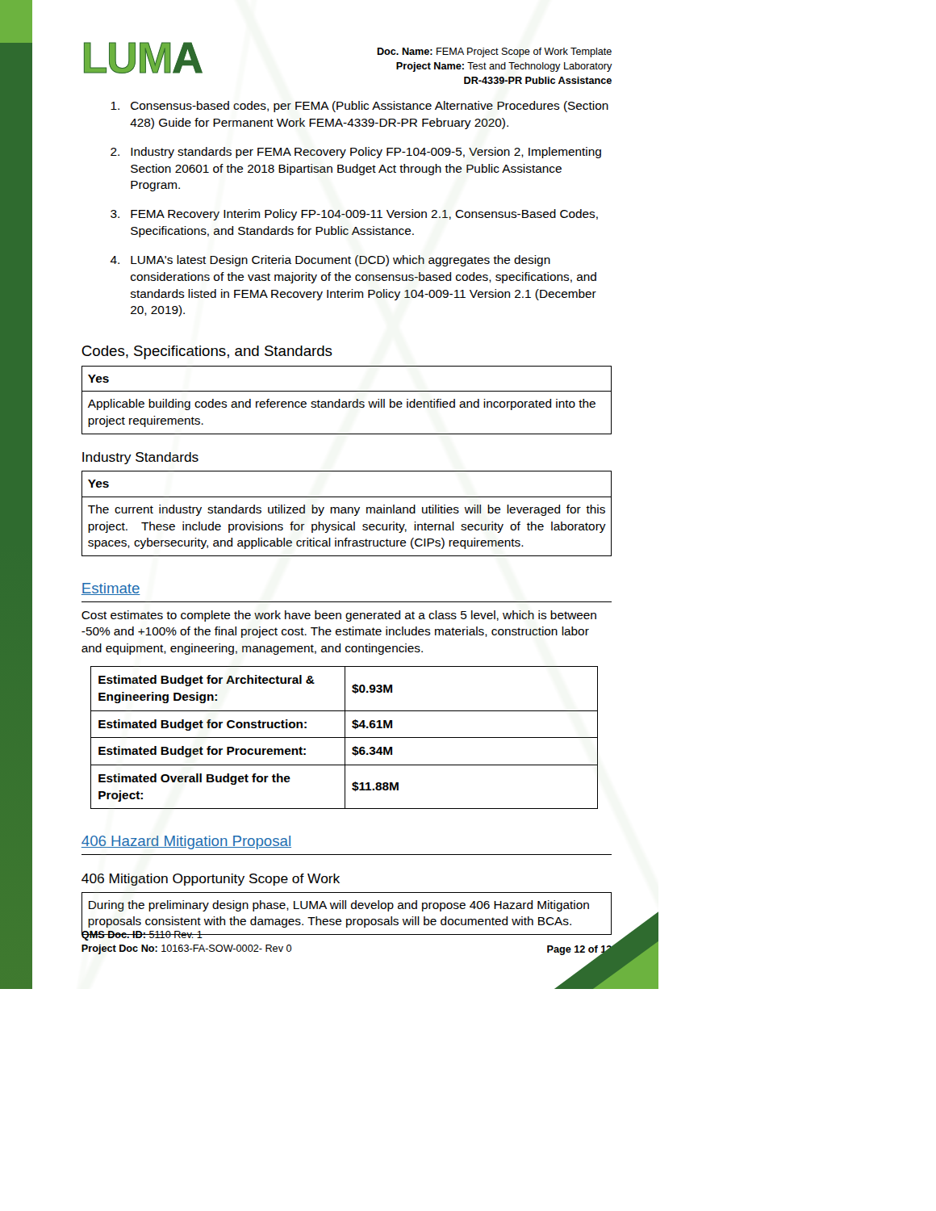LUMA
Doc. Name: FEMA Project Scope of Work Template
Project Name: Test and Technology Laboratory
DR-4339-PR Public Assistance
Consensus-based codes, per FEMA (Public Assistance Alternative Procedures (Section 428) Guide for Permanent Work FEMA-4339-DR-PR February 2020).
Industry standards per FEMA Recovery Policy FP-104-009-5, Version 2, Implementing Section 20601 of the 2018 Bipartisan Budget Act through the Public Assistance Program.
FEMA Recovery Interim Policy FP-104-009-11 Version 2.1, Consensus-Based Codes, Specifications, and Standards for Public Assistance.
LUMA's latest Design Criteria Document (DCD) which aggregates the design considerations of the vast majority of the consensus-based codes, specifications, and standards listed in FEMA Recovery Interim Policy 104-009-11 Version 2.1 (December 20, 2019).
Codes, Specifications, and Standards
| Yes |
| --- |
| Applicable building codes and reference standards will be identified and incorporated into the project requirements. |
Industry Standards
| Yes |
| --- |
| The current industry standards utilized by many mainland utilities will be leveraged for this project. These include provisions for physical security, internal security of the laboratory spaces, cybersecurity, and applicable critical infrastructure (CIPs) requirements. |
Estimate
Cost estimates to complete the work have been generated at a class 5 level, which is between -50% and +100% of the final project cost. The estimate includes materials, construction labor and equipment, engineering, management, and contingencies.
| Estimated Budget for Architectural & Engineering Design: | $0.93M |
| Estimated Budget for Construction: | $4.61M |
| Estimated Budget for Procurement: | $6.34M |
| Estimated Overall Budget for the Project: | $11.88M |
406 Hazard Mitigation Proposal
406 Mitigation Opportunity Scope of Work
| During the preliminary design phase, LUMA will develop and propose 406 Hazard Mitigation proposals consistent with the damages. These proposals will be documented with BCAs. |
QMS Doc. ID: 5110 Rev. 1
Project Doc No: 10163-FA-SOW-0002- Rev 0
Page 12 of 13